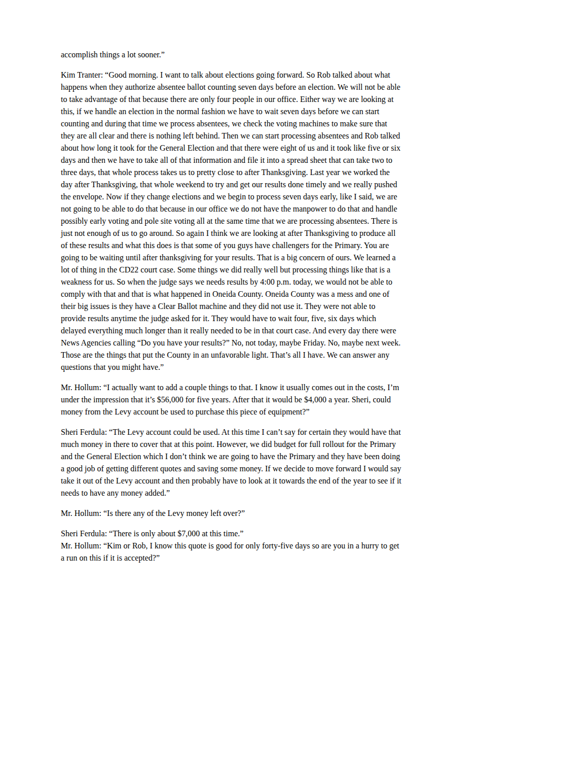accomplish things a lot sooner.”
Kim Tranter: “Good morning. I want to talk about elections going forward. So Rob talked about what happens when they authorize absentee ballot counting seven days before an election. We will not be able to take advantage of that because there are only four people in our office. Either way we are looking at this, if we handle an election in the normal fashion we have to wait seven days before we can start counting and during that time we process absentees, we check the voting machines to make sure that they are all clear and there is nothing left behind. Then we can start processing absentees and Rob talked about how long it took for the General Election and that there were eight of us and it took like five or six days and then we have to take all of that information and file it into a spread sheet that can take two to three days, that whole process takes us to pretty close to after Thanksgiving. Last year we worked the day after Thanksgiving, that whole weekend to try and get our results done timely and we really pushed the envelope. Now if they change elections and we begin to process seven days early, like I said, we are not going to be able to do that because in our office we do not have the manpower to do that and handle possibly early voting and pole site voting all at the same time that we are processing absentees. There is just not enough of us to go around. So again I think we are looking at after Thanksgiving to produce all of these results and what this does is that some of you guys have challengers for the Primary. You are going to be waiting until after thanksgiving for your results. That is a big concern of ours. We learned a lot of thing in the CD22 court case. Some things we did really well but processing things like that is a weakness for us. So when the judge says we needs results by 4:00 p.m. today, we would not be able to comply with that and that is what happened in Oneida County. Oneida County was a mess and one of their big issues is they have a Clear Ballot machine and they did not use it. They were not able to provide results anytime the judge asked for it. They would have to wait four, five, six days which delayed everything much longer than it really needed to be in that court case. And every day there were News Agencies calling “Do you have your results?” No, not today, maybe Friday. No, maybe next week. Those are the things that put the County in an unfavorable light. That’s all I have. We can answer any questions that you might have.”
Mr. Hollum: “I actually want to add a couple things to that. I know it usually comes out in the costs, I’m under the impression that it’s $56,000 for five years. After that it would be $4,000 a year. Sheri, could money from the Levy account be used to purchase this piece of equipment?”
Sheri Ferdula: “The Levy account could be used. At this time I can’t say for certain they would have that much money in there to cover that at this point. However, we did budget for full rollout for the Primary and the General Election which I don’t think we are going to have the Primary and they have been doing a good job of getting different quotes and saving some money. If we decide to move forward I would say take it out of the Levy account and then probably have to look at it towards the end of the year to see if it needs to have any money added.”
Mr. Hollum: “Is there any of the Levy money left over?”
Sheri Ferdula: “There is only about $7,000 at this time.”
Mr. Hollum: “Kim or Rob, I know this quote is good for only forty-five days so are you in a hurry to get a run on this if it is accepted?”